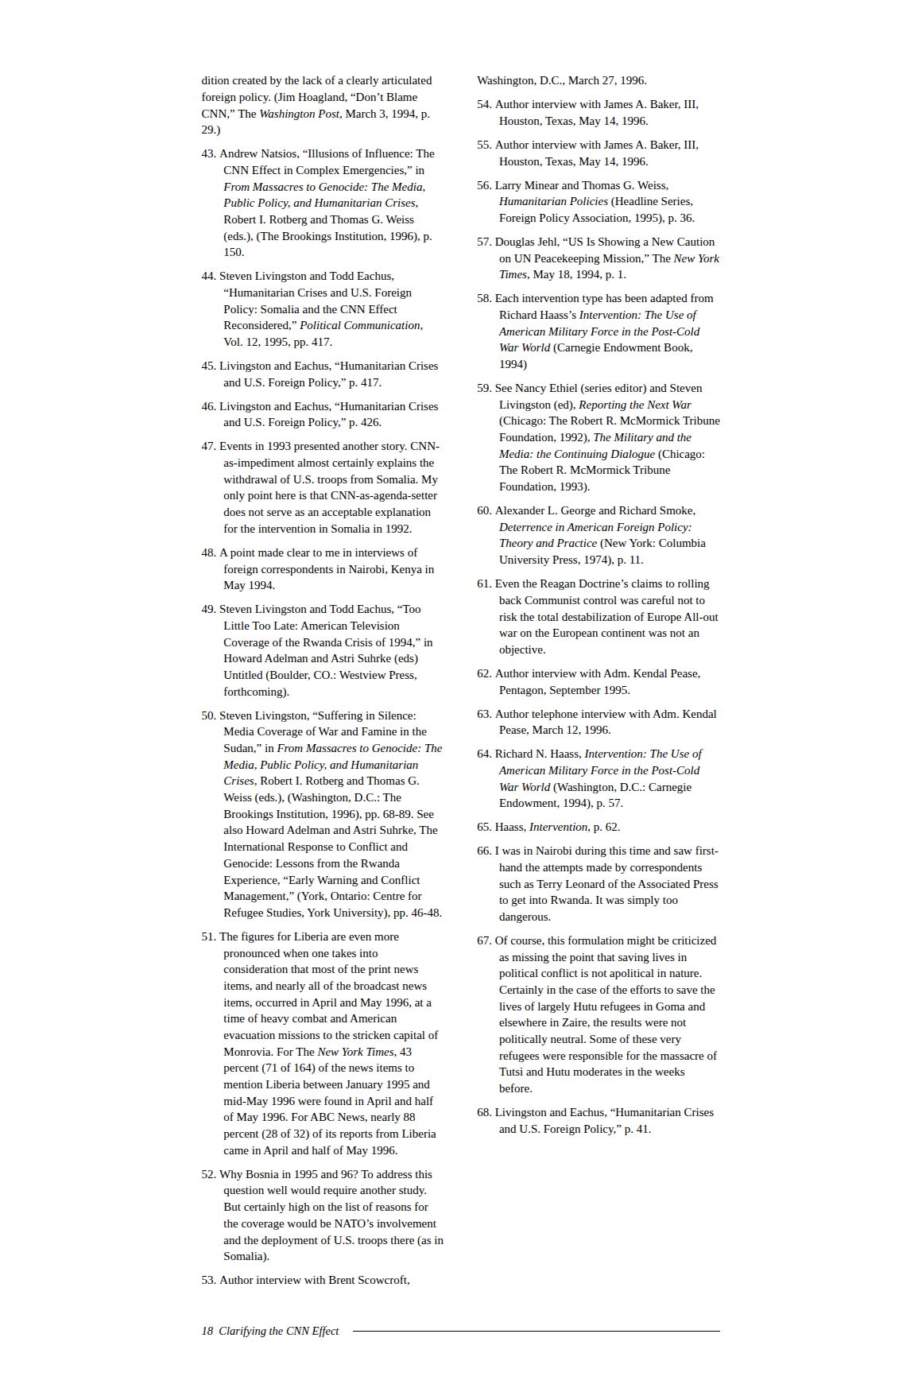dition created by the lack of a clearly articulated foreign policy. (Jim Hoagland, “Don’t Blame CNN,” The Washington Post, March 3, 1994, p. 29.)
43. Andrew Natsios, “Illusions of Influence: The CNN Effect in Complex Emergencies,” in From Massacres to Genocide: The Media, Public Policy, and Humanitarian Crises, Robert I. Rotberg and Thomas G. Weiss (eds.), (The Brookings Institution, 1996), p. 150.
44. Steven Livingston and Todd Eachus, “Humanitarian Crises and U.S. Foreign Policy: Somalia and the CNN Effect Reconsidered,” Political Communication, Vol. 12, 1995, pp. 417.
45. Livingston and Eachus, “Humanitarian Crises and U.S. Foreign Policy,” p. 417.
46. Livingston and Eachus, “Humanitarian Crises and U.S. Foreign Policy,” p. 426.
47. Events in 1993 presented another story. CNN-as-impediment almost certainly explains the withdrawal of U.S. troops from Somalia. My only point here is that CNN-as-agenda-setter does not serve as an acceptable explanation for the intervention in Somalia in 1992.
48. A point made clear to me in interviews of foreign correspondents in Nairobi, Kenya in May 1994.
49. Steven Livingston and Todd Eachus, “Too Little Too Late: American Television Coverage of the Rwanda Crisis of 1994,” in Howard Adelman and Astri Suhrke (eds) Untitled (Boulder, CO.: Westview Press, forthcoming).
50. Steven Livingston, “Suffering in Silence: Media Coverage of War and Famine in the Sudan,” in From Massacres to Genocide: The Media, Public Policy, and Humanitarian Crises, Robert I. Rotberg and Thomas G. Weiss (eds.), (Washington, D.C.: The Brookings Institution, 1996), pp. 68-89. See also Howard Adelman and Astri Suhrke, The International Response to Conflict and Genocide: Lessons from the Rwanda Experience, “Early Warning and Conflict Management,” (York, Ontario: Centre for Refugee Studies, York University), pp. 46-48.
51. The figures for Liberia are even more pronounced when one takes into consideration that most of the print news items, and nearly all of the broadcast news items, occurred in April and May 1996, at a time of heavy combat and American evacuation missions to the stricken capital of Monrovia. For The New York Times, 43 percent (71 of 164) of the news items to mention Liberia between January 1995 and mid-May 1996 were found in April and half of May 1996. For ABC News, nearly 88 percent (28 of 32) of its reports from Liberia came in April and half of May 1996.
52. Why Bosnia in 1995 and 96? To address this question well would require another study. But certainly high on the list of reasons for the coverage would be NATO’s involvement and the deployment of U.S. troops there (as in Somalia).
53. Author interview with Brent Scowcroft,
Washington, D.C., March 27, 1996.
54. Author interview with James A. Baker, III, Houston, Texas, May 14, 1996.
55. Author interview with James A. Baker, III, Houston, Texas, May 14, 1996.
56. Larry Minear and Thomas G. Weiss, Humanitarian Policies (Headline Series, Foreign Policy Association, 1995), p. 36.
57. Douglas Jehl, “US Is Showing a New Caution on UN Peacekeeping Mission,” The New York Times, May 18, 1994, p. 1.
58. Each intervention type has been adapted from Richard Haass’s Intervention: The Use of American Military Force in the Post-Cold War World (Carnegie Endowment Book, 1994)
59. See Nancy Ethiel (series editor) and Steven Livingston (ed), Reporting the Next War (Chicago: The Robert R. McMormick Tribune Foundation, 1992), The Military and the Media: the Continuing Dialogue (Chicago: The Robert R. McMormick Tribune Foundation, 1993).
60. Alexander L. George and Richard Smoke, Deterrence in American Foreign Policy: Theory and Practice (New York: Columbia University Press, 1974), p. 11.
61. Even the Reagan Doctrine’s claims to rolling back Communist control was careful not to risk the total destabilization of Europe All-out war on the European continent was not an objective.
62. Author interview with Adm. Kendal Pease, Pentagon, September 1995.
63. Author telephone interview with Adm. Kendal Pease, March 12, 1996.
64. Richard N. Haass, Intervention: The Use of American Military Force in the Post-Cold War World (Washington, D.C.: Carnegie Endowment, 1994), p. 57.
65. Haass, Intervention, p. 62.
66. I was in Nairobi during this time and saw first-hand the attempts made by correspondents such as Terry Leonard of the Associated Press to get into Rwanda. It was simply too dangerous.
67. Of course, this formulation might be criticized as missing the point that saving lives in political conflict is not apolitical in nature. Certainly in the case of the efforts to save the lives of largely Hutu refugees in Goma and elsewhere in Zaire, the results were not politically neutral. Some of these very refugees were responsible for the massacre of Tutsi and Hutu moderates in the weeks before.
68. Livingston and Eachus, “Humanitarian Crises and U.S. Foreign Policy,” p. 41.
18 Clarifying the CNN Effect